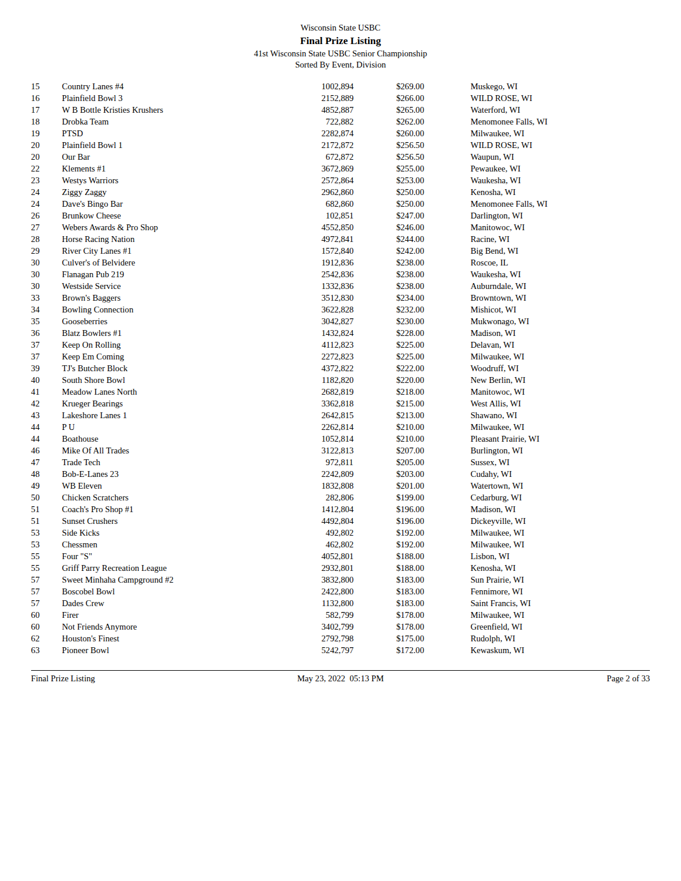Wisconsin State USBC
Final Prize Listing
41st Wisconsin State USBC Senior Championship
Sorted By Event, Division
| 15 | Country Lanes #4 | 100 | 2,894 | $269.00 | Muskego, WI |
| 16 | Plainfield Bowl 3 | 215 | 2,889 | $266.00 | WILD ROSE, WI |
| 17 | W B Bottle Kristies Krushers | 485 | 2,887 | $265.00 | Waterford, WI |
| 18 | Drobka Team | 72 | 2,882 | $262.00 | Menomonee Falls, WI |
| 19 | PTSD | 228 | 2,874 | $260.00 | Milwaukee, WI |
| 20 | Plainfield Bowl 1 | 217 | 2,872 | $256.50 | WILD ROSE, WI |
| 20 | Our Bar | 67 | 2,872 | $256.50 | Waupun, WI |
| 22 | Klements #1 | 367 | 2,869 | $255.00 | Pewaukee, WI |
| 23 | Westys Warriors | 257 | 2,864 | $253.00 | Waukesha, WI |
| 24 | Ziggy Zaggy | 296 | 2,860 | $250.00 | Kenosha, WI |
| 24 | Dave's Bingo Bar | 68 | 2,860 | $250.00 | Menomonee Falls, WI |
| 26 | Brunkow Cheese | 10 | 2,851 | $247.00 | Darlington, WI |
| 27 | Webers Awards & Pro Shop | 455 | 2,850 | $246.00 | Manitowoc, WI |
| 28 | Horse Racing Nation | 497 | 2,841 | $244.00 | Racine, WI |
| 29 | River City Lanes #1 | 157 | 2,840 | $242.00 | Big Bend, WI |
| 30 | Culver's of Belvidere | 191 | 2,836 | $238.00 | Roscoe, IL |
| 30 | Flanagan Pub 219 | 254 | 2,836 | $238.00 | Waukesha, WI |
| 30 | Westside Service | 133 | 2,836 | $238.00 | Auburndale, WI |
| 33 | Brown's Baggers | 351 | 2,830 | $234.00 | Browntown, WI |
| 34 | Bowling Connection | 362 | 2,828 | $232.00 | Mishicot, WI |
| 35 | Gooseberries | 304 | 2,827 | $230.00 | Mukwonago, WI |
| 36 | Blatz Bowlers #1 | 143 | 2,824 | $228.00 | Madison, WI |
| 37 | Keep On Rolling | 411 | 2,823 | $225.00 | Delavan, WI |
| 37 | Keep Em Coming | 227 | 2,823 | $225.00 | Milwaukee, WI |
| 39 | TJ's Butcher Block | 437 | 2,822 | $222.00 | Woodruff, WI |
| 40 | South Shore Bowl | 118 | 2,820 | $220.00 | New Berlin, WI |
| 41 | Meadow Lanes North | 268 | 2,819 | $218.00 | Manitowoc, WI |
| 42 | Krueger Bearings | 336 | 2,818 | $215.00 | West Allis, WI |
| 43 | Lakeshore Lanes 1 | 264 | 2,815 | $213.00 | Shawano, WI |
| 44 | P U | 226 | 2,814 | $210.00 | Milwaukee, WI |
| 44 | Boathouse | 105 | 2,814 | $210.00 | Pleasant Prairie, WI |
| 46 | Mike Of All Trades | 312 | 2,813 | $207.00 | Burlington, WI |
| 47 | Trade Tech | 97 | 2,811 | $205.00 | Sussex, WI |
| 48 | Bob-E-Lanes 23 | 224 | 2,809 | $203.00 | Cudahy, WI |
| 49 | WB Eleven | 183 | 2,808 | $201.00 | Watertown, WI |
| 50 | Chicken Scratchers | 28 | 2,806 | $199.00 | Cedarburg, WI |
| 51 | Coach's Pro Shop #1 | 141 | 2,804 | $196.00 | Madison, WI |
| 51 | Sunset Crushers | 449 | 2,804 | $196.00 | Dickeyville, WI |
| 53 | Side Kicks | 49 | 2,802 | $192.00 | Milwaukee, WI |
| 53 | Chessmen | 46 | 2,802 | $192.00 | Milwaukee, WI |
| 55 | Four "S" | 405 | 2,801 | $188.00 | Lisbon, WI |
| 55 | Griff Parry Recreation League | 293 | 2,801 | $188.00 | Kenosha, WI |
| 57 | Sweet Minhaha Campground #2 | 383 | 2,800 | $183.00 | Sun Prairie, WI |
| 57 | Boscobel Bowl | 242 | 2,800 | $183.00 | Fennimore, WI |
| 57 | Dades Crew | 113 | 2,800 | $183.00 | Saint Francis, WI |
| 60 | Firer | 58 | 2,799 | $178.00 | Milwaukee, WI |
| 60 | Not Friends Anymore | 340 | 2,799 | $178.00 | Greenfield, WI |
| 62 | Houston's Finest | 279 | 2,798 | $175.00 | Rudolph, WI |
| 63 | Pioneer Bowl | 524 | 2,797 | $172.00 | Kewaskum, WI |
Final Prize Listing
May 23, 2022 05:13 PM
Page 2 of 33